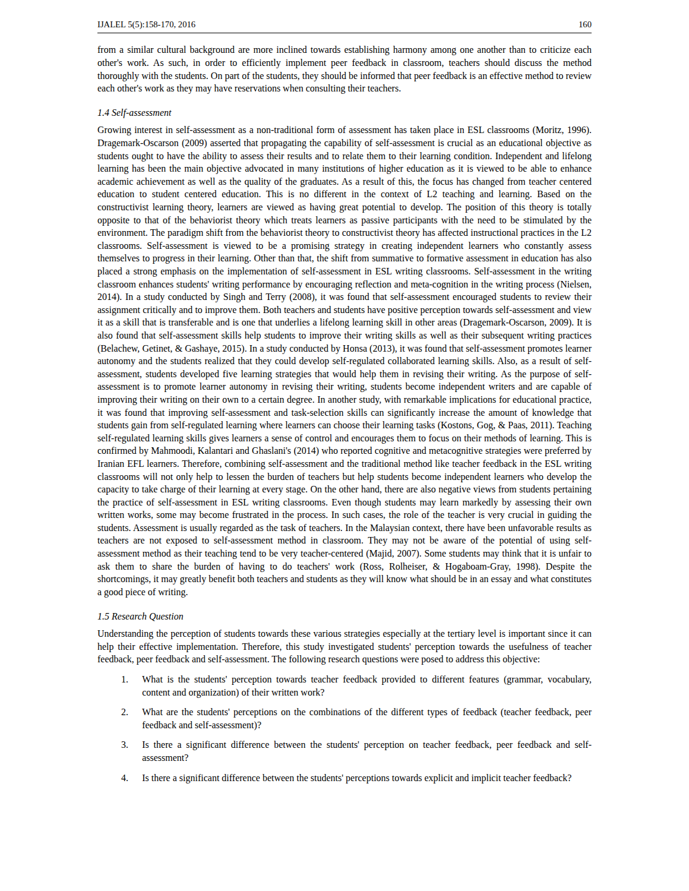IJALEL 5(5):158-170, 2016 160
from a similar cultural background are more inclined towards establishing harmony among one another than to criticize each other's work. As such, in order to efficiently implement peer feedback in classroom, teachers should discuss the method thoroughly with the students. On part of the students, they should be informed that peer feedback is an effective method to review each other's work as they may have reservations when consulting their teachers.
1.4 Self-assessment
Growing interest in self-assessment as a non-traditional form of assessment has taken place in ESL classrooms (Moritz, 1996). Dragemark-Oscarson (2009) asserted that propagating the capability of self-assessment is crucial as an educational objective as students ought to have the ability to assess their results and to relate them to their learning condition. Independent and lifelong learning has been the main objective advocated in many institutions of higher education as it is viewed to be able to enhance academic achievement as well as the quality of the graduates. As a result of this, the focus has changed from teacher centered education to student centered education. This is no different in the context of L2 teaching and learning. Based on the constructivist learning theory, learners are viewed as having great potential to develop. The position of this theory is totally opposite to that of the behaviorist theory which treats learners as passive participants with the need to be stimulated by the environment. The paradigm shift from the behaviorist theory to constructivist theory has affected instructional practices in the L2 classrooms. Self-assessment is viewed to be a promising strategy in creating independent learners who constantly assess themselves to progress in their learning. Other than that, the shift from summative to formative assessment in education has also placed a strong emphasis on the implementation of self-assessment in ESL writing classrooms. Self-assessment in the writing classroom enhances students' writing performance by encouraging reflection and meta-cognition in the writing process (Nielsen, 2014). In a study conducted by Singh and Terry (2008), it was found that self-assessment encouraged students to review their assignment critically and to improve them. Both teachers and students have positive perception towards self-assessment and view it as a skill that is transferable and is one that underlies a lifelong learning skill in other areas (Dragemark-Oscarson, 2009). It is also found that self-assessment skills help students to improve their writing skills as well as their subsequent writing practices (Belachew, Getinet, & Gashaye, 2015). In a study conducted by Honsa (2013), it was found that self-assessment promotes learner autonomy and the students realized that they could develop self-regulated collaborated learning skills. Also, as a result of self-assessment, students developed five learning strategies that would help them in revising their writing. As the purpose of self-assessment is to promote learner autonomy in revising their writing, students become independent writers and are capable of improving their writing on their own to a certain degree. In another study, with remarkable implications for educational practice, it was found that improving self-assessment and task-selection skills can significantly increase the amount of knowledge that students gain from self-regulated learning where learners can choose their learning tasks (Kostons, Gog, & Paas, 2011). Teaching self-regulated learning skills gives learners a sense of control and encourages them to focus on their methods of learning. This is confirmed by Mahmoodi, Kalantari and Ghaslani's (2014) who reported cognitive and metacognitive strategies were preferred by Iranian EFL learners. Therefore, combining self-assessment and the traditional method like teacher feedback in the ESL writing classrooms will not only help to lessen the burden of teachers but help students become independent learners who develop the capacity to take charge of their learning at every stage. On the other hand, there are also negative views from students pertaining the practice of self-assessment in ESL writing classrooms. Even though students may learn markedly by assessing their own written works, some may become frustrated in the process. In such cases, the role of the teacher is very crucial in guiding the students. Assessment is usually regarded as the task of teachers. In the Malaysian context, there have been unfavorable results as teachers are not exposed to self-assessment method in classroom. They may not be aware of the potential of using self-assessment method as their teaching tend to be very teacher-centered (Majid, 2007). Some students may think that it is unfair to ask them to share the burden of having to do teachers' work (Ross, Rolheiser, & Hogaboam-Gray, 1998). Despite the shortcomings, it may greatly benefit both teachers and students as they will know what should be in an essay and what constitutes a good piece of writing.
1.5 Research Question
Understanding the perception of students towards these various strategies especially at the tertiary level is important since it can help their effective implementation. Therefore, this study investigated students' perception towards the usefulness of teacher feedback, peer feedback and self-assessment. The following research questions were posed to address this objective:
What is the students' perception towards teacher feedback provided to different features (grammar, vocabulary, content and organization) of their written work?
What are the students' perceptions on the combinations of the different types of feedback (teacher feedback, peer feedback and self-assessment)?
Is there a significant difference between the students' perception on teacher feedback, peer feedback and self-assessment?
Is there a significant difference between the students' perceptions towards explicit and implicit teacher feedback?